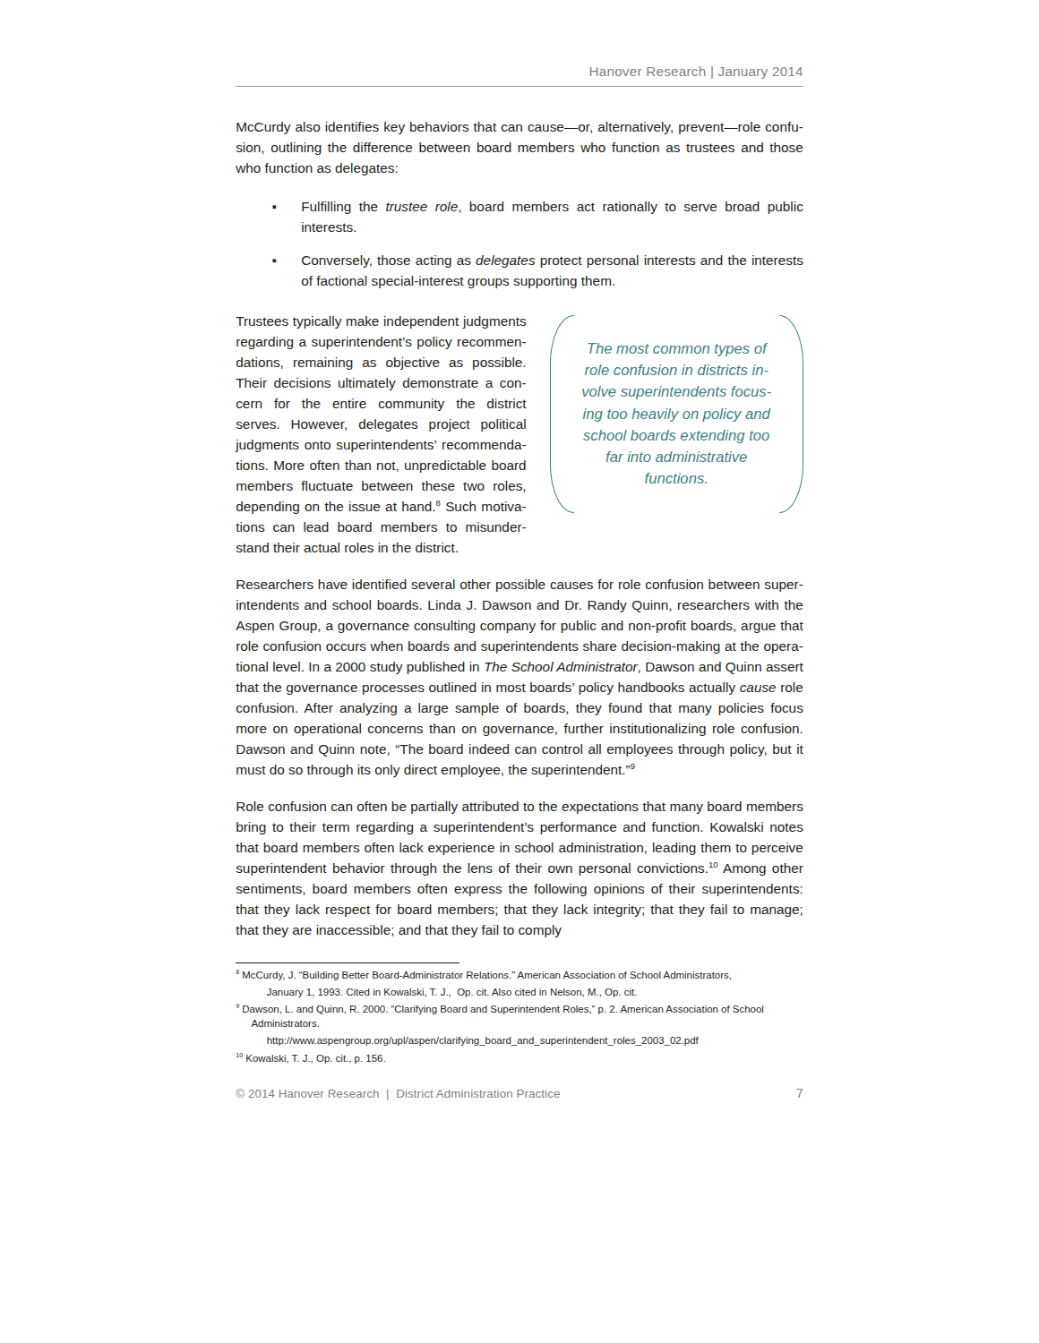Hanover Research | January 2014
McCurdy also identifies key behaviors that can cause—or, alternatively, prevent—role confusion, outlining the difference between board members who function as trustees and those who function as delegates:
Fulfilling the trustee role, board members act rationally to serve broad public interests.
Conversely, those acting as delegates protect personal interests and the interests of factional special-interest groups supporting them.
The most common types of role confusion in districts involve superintendents focusing too heavily on policy and school boards extending too far into administrative functions.
Trustees typically make independent judgments regarding a superintendent’s policy recommendations, remaining as objective as possible. Their decisions ultimately demonstrate a concern for the entire community the district serves. However, delegates project political judgments onto superintendents’ recommendations. More often than not, unpredictable board members fluctuate between these two roles, depending on the issue at hand.8 Such motivations can lead board members to misunderstand their actual roles in the district.
Researchers have identified several other possible causes for role confusion between superintendents and school boards. Linda J. Dawson and Dr. Randy Quinn, researchers with the Aspen Group, a governance consulting company for public and non-profit boards, argue that role confusion occurs when boards and superintendents share decision-making at the operational level. In a 2000 study published in The School Administrator, Dawson and Quinn assert that the governance processes outlined in most boards’ policy handbooks actually cause role confusion. After analyzing a large sample of boards, they found that many policies focus more on operational concerns than on governance, further institutionalizing role confusion. Dawson and Quinn note, “The board indeed can control all employees through policy, but it must do so through its only direct employee, the superintendent.”9
Role confusion can often be partially attributed to the expectations that many board members bring to their term regarding a superintendent’s performance and function. Kowalski notes that board members often lack experience in school administration, leading them to perceive superintendent behavior through the lens of their own personal convictions.10 Among other sentiments, board members often express the following opinions of their superintendents: that they lack respect for board members; that they lack integrity; that they fail to manage; that they are inaccessible; and that they fail to comply
8 McCurdy, J. “Building Better Board-Administrator Relations.” American Association of School Administrators,
January 1, 1993. Cited in Kowalski, T. J., Op. cit. Also cited in Nelson, M., Op. cit.
9 Dawson, L. and Quinn, R. 2000. “Clarifying Board and Superintendent Roles,” p. 2. American Association of School Administrators.
http://www.aspengroup.org/upl/aspen/clarifying_board_and_superintendent_roles_2003_02.pdf
10 Kowalski, T. J., Op. cit., p. 156.
© 2014 Hanover Research | District Administration Practice
7